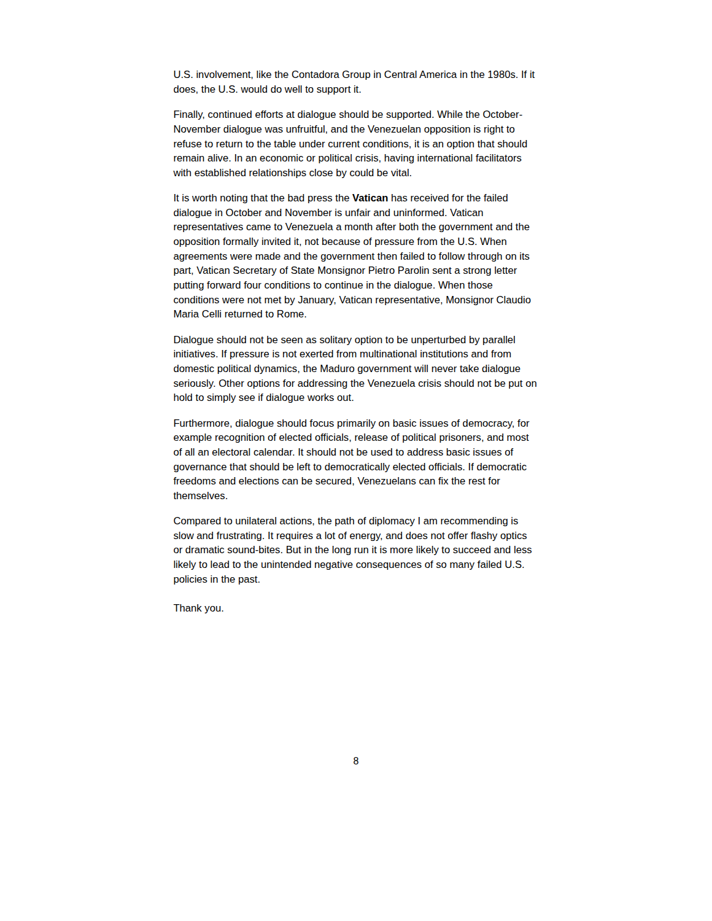U.S. involvement, like the Contadora Group in Central America in the 1980s. If it does, the U.S. would do well to support it.
Finally, continued efforts at dialogue should be supported. While the October-November dialogue was unfruitful, and the Venezuelan opposition is right to refuse to return to the table under current conditions, it is an option that should remain alive. In an economic or political crisis, having international facilitators with established relationships close by could be vital.
It is worth noting that the bad press the Vatican has received for the failed dialogue in October and November is unfair and uninformed. Vatican representatives came to Venezuela a month after both the government and the opposition formally invited it, not because of pressure from the U.S. When agreements were made and the government then failed to follow through on its part, Vatican Secretary of State Monsignor Pietro Parolin sent a strong letter putting forward four conditions to continue in the dialogue. When those conditions were not met by January, Vatican representative, Monsignor Claudio Maria Celli returned to Rome.
Dialogue should not be seen as solitary option to be unperturbed by parallel initiatives. If pressure is not exerted from multinational institutions and from domestic political dynamics, the Maduro government will never take dialogue seriously. Other options for addressing the Venezuela crisis should not be put on hold to simply see if dialogue works out.
Furthermore, dialogue should focus primarily on basic issues of democracy, for example recognition of elected officials, release of political prisoners, and most of all an electoral calendar. It should not be used to address basic issues of governance that should be left to democratically elected officials. If democratic freedoms and elections can be secured, Venezuelans can fix the rest for themselves.
Compared to unilateral actions, the path of diplomacy I am recommending is slow and frustrating. It requires a lot of energy, and does not offer flashy optics or dramatic sound-bites. But in the long run it is more likely to succeed and less likely to lead to the unintended negative consequences of so many failed U.S. policies in the past.
Thank you.
8